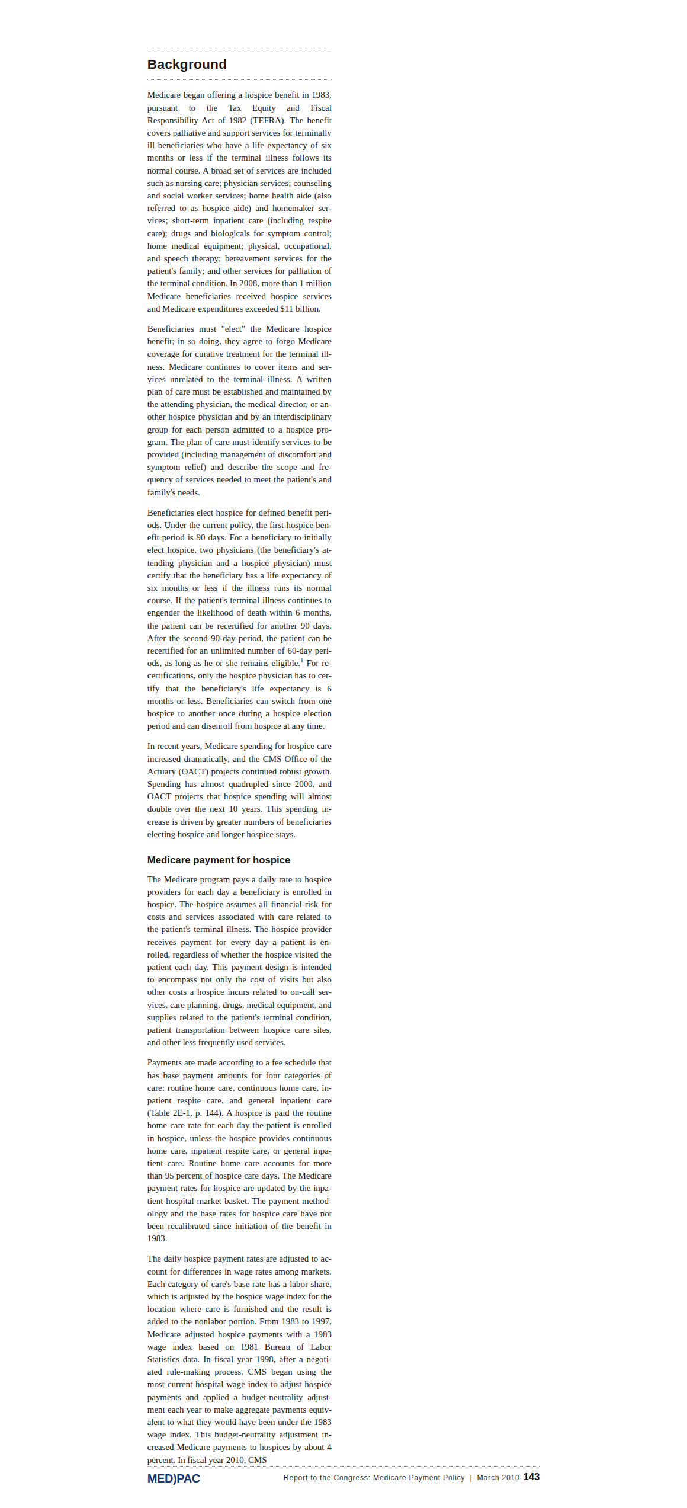Background
Medicare began offering a hospice benefit in 1983, pursuant to the Tax Equity and Fiscal Responsibility Act of 1982 (TEFRA). The benefit covers palliative and support services for terminally ill beneficiaries who have a life expectancy of six months or less if the terminal illness follows its normal course. A broad set of services are included such as nursing care; physician services; counseling and social worker services; home health aide (also referred to as hospice aide) and homemaker services; short-term inpatient care (including respite care); drugs and biologicals for symptom control; home medical equipment; physical, occupational, and speech therapy; bereavement services for the patient's family; and other services for palliation of the terminal condition. In 2008, more than 1 million Medicare beneficiaries received hospice services and Medicare expenditures exceeded $11 billion.
Beneficiaries must "elect" the Medicare hospice benefit; in so doing, they agree to forgo Medicare coverage for curative treatment for the terminal illness. Medicare continues to cover items and services unrelated to the terminal illness. A written plan of care must be established and maintained by the attending physician, the medical director, or another hospice physician and by an interdisciplinary group for each person admitted to a hospice program. The plan of care must identify services to be provided (including management of discomfort and symptom relief) and describe the scope and frequency of services needed to meet the patient's and family's needs.
Beneficiaries elect hospice for defined benefit periods. Under the current policy, the first hospice benefit period is 90 days. For a beneficiary to initially elect hospice, two physicians (the beneficiary's attending physician and a hospice physician) must certify that the beneficiary has a life expectancy of six months or less if the illness runs its normal course. If the patient's terminal illness continues to engender the likelihood of death within 6 months, the patient can be recertified for another 90 days. After the second 90-day period, the patient can be recertified for an unlimited number of 60-day periods, as long as he or she remains eligible.1 For recertifications, only the hospice physician has to certify that the beneficiary's life expectancy is 6 months or less. Beneficiaries can switch from one hospice to another once during a hospice election period and can disenroll from hospice at any time.
In recent years, Medicare spending for hospice care increased dramatically, and the CMS Office of the Actuary (OACT) projects continued robust growth. Spending has almost quadrupled since 2000, and OACT projects that hospice spending will almost double over the next 10 years. This spending increase is driven by greater numbers of beneficiaries electing hospice and longer hospice stays.
Medicare payment for hospice
The Medicare program pays a daily rate to hospice providers for each day a beneficiary is enrolled in hospice. The hospice assumes all financial risk for costs and services associated with care related to the patient's terminal illness. The hospice provider receives payment for every day a patient is enrolled, regardless of whether the hospice visited the patient each day. This payment design is intended to encompass not only the cost of visits but also other costs a hospice incurs related to on-call services, care planning, drugs, medical equipment, and supplies related to the patient's terminal condition, patient transportation between hospice care sites, and other less frequently used services.
Payments are made according to a fee schedule that has base payment amounts for four categories of care: routine home care, continuous home care, inpatient respite care, and general inpatient care (Table 2E-1, p. 144). A hospice is paid the routine home care rate for each day the patient is enrolled in hospice, unless the hospice provides continuous home care, inpatient respite care, or general inpatient care. Routine home care accounts for more than 95 percent of hospice care days. The Medicare payment rates for hospice are updated by the inpatient hospital market basket. The payment methodology and the base rates for hospice care have not been recalibrated since initiation of the benefit in 1983.
The daily hospice payment rates are adjusted to account for differences in wage rates among markets. Each category of care's base rate has a labor share, which is adjusted by the hospice wage index for the location where care is furnished and the result is added to the nonlabor portion. From 1983 to 1997, Medicare adjusted hospice payments with a 1983 wage index based on 1981 Bureau of Labor Statistics data. In fiscal year 1998, after a negotiated rule-making process, CMS began using the most current hospital wage index to adjust hospice payments and applied a budget-neutrality adjustment each year to make aggregate payments equivalent to what they would have been under the 1983 wage index. This budget-neutrality adjustment increased Medicare payments to hospices by about 4 percent. In fiscal year 2010, CMS
MED) PAC
Report to the Congress: Medicare Payment Policy | March 2010143